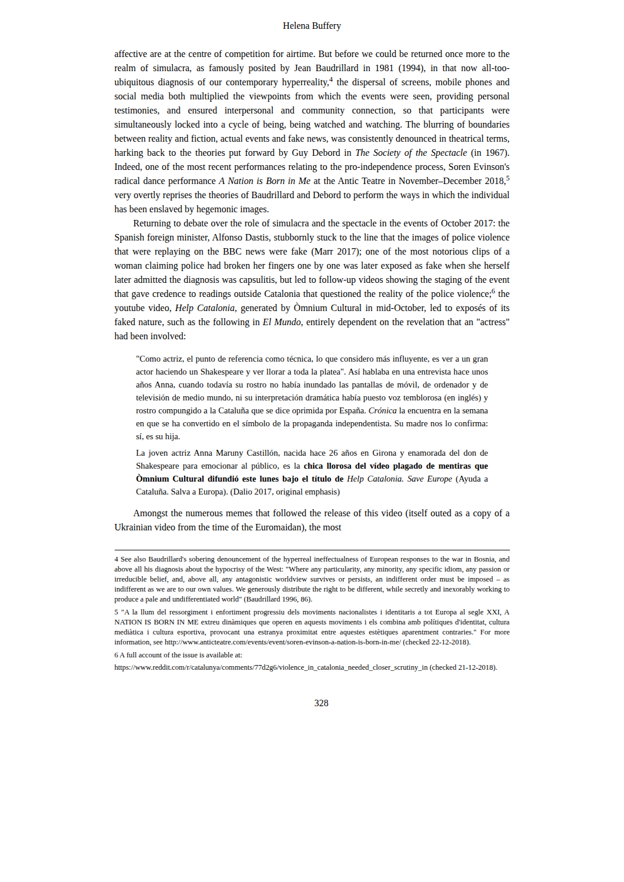Helena Buffery
affective are at the centre of competition for airtime. But before we could be returned once more to the realm of simulacra, as famously posited by Jean Baudrillard in 1981 (1994), in that now all-too-ubiquitous diagnosis of our contemporary hyperreality,4 the dispersal of screens, mobile phones and social media both multiplied the viewpoints from which the events were seen, providing personal testimonies, and ensured interpersonal and community connection, so that participants were simultaneously locked into a cycle of being, being watched and watching. The blurring of boundaries between reality and fiction, actual events and fake news, was consistently denounced in theatrical terms, harking back to the theories put forward by Guy Debord in The Society of the Spectacle (in 1967). Indeed, one of the most recent performances relating to the pro-independence process, Soren Evinson's radical dance performance A Nation is Born in Me at the Antic Teatre in November–December 2018,5 very overtly reprises the theories of Baudrillard and Debord to perform the ways in which the individual has been enslaved by hegemonic images.
Returning to debate over the role of simulacra and the spectacle in the events of October 2017: the Spanish foreign minister, Alfonso Dastis, stubbornly stuck to the line that the images of police violence that were replaying on the BBC news were fake (Marr 2017); one of the most notorious clips of a woman claiming police had broken her fingers one by one was later exposed as fake when she herself later admitted the diagnosis was capsulitis, but led to follow-up videos showing the staging of the event that gave credence to readings outside Catalonia that questioned the reality of the police violence;6 the youtube video, Help Catalonia, generated by Òmnium Cultural in mid-October, led to exposés of its faked nature, such as the following in El Mundo, entirely dependent on the revelation that an "actress" had been involved:
"Como actriz, el punto de referencia como técnica, lo que considero más influyente, es ver a un gran actor haciendo un Shakespeare y ver llorar a toda la platea". Así hablaba en una entrevista hace unos años Anna, cuando todavía su rostro no había inundado las pantallas de móvil, de ordenador y de televisión de medio mundo, ni su interpretación dramática había puesto voz temblorosa (en inglés) y rostro compungido a la Cataluña que se dice oprimida por España. Crónica la encuentra en la semana en que se ha convertido en el símbolo de la propaganda independentista. Su madre nos lo confirma: sí, es su hija.
La joven actriz Anna Maruny Castillón, nacida hace 26 años en Girona y enamorada del don de Shakespeare para emocionar al público, es la chica llorosa del vídeo plagado de mentiras que Òmnium Cultural difundió este lunes bajo el título de Help Catalonia. Save Europe (Ayuda a Cataluña. Salva a Europa). (Dalio 2017, original emphasis)
Amongst the numerous memes that followed the release of this video (itself outed as a copy of a Ukrainian video from the time of the Euromaidan), the most
4 See also Baudrillard's sobering denouncement of the hyperreal ineffectualness of European responses to the war in Bosnia, and above all his diagnosis about the hypocrisy of the West: "Where any particularity, any minority, any specific idiom, any passion or irreducible belief, and, above all, any antagonistic worldview survives or persists, an indifferent order must be imposed – as indifferent as we are to our own values. We generously distribute the right to be different, while secretly and inexorably working to produce a pale and undifferentiated world" (Baudrillard 1996, 86).
5 "A la llum del ressorgiment i enfortiment progressiu dels moviments nacionalistes i identitaris a tot Europa al segle XXI, A NATION IS BORN IN ME extreu dinàmiques que operen en aquests moviments i els combina amb polítiques d'identitat, cultura mediàtica i cultura esportiva, provocant una estranya proximitat entre aquestes estètiques aparentment contraries." For more information, see http://www.anticteatre.com/events/event/soren-evinson-a-nation-is-born-in-me/ (checked 22-12-2018).
6 A full account of the issue is available at:
https://www.reddit.com/r/catalunya/comments/77d2g6/violence_in_catalonia_needed_closer_scrutiny_in (checked 21-12-2018).
328